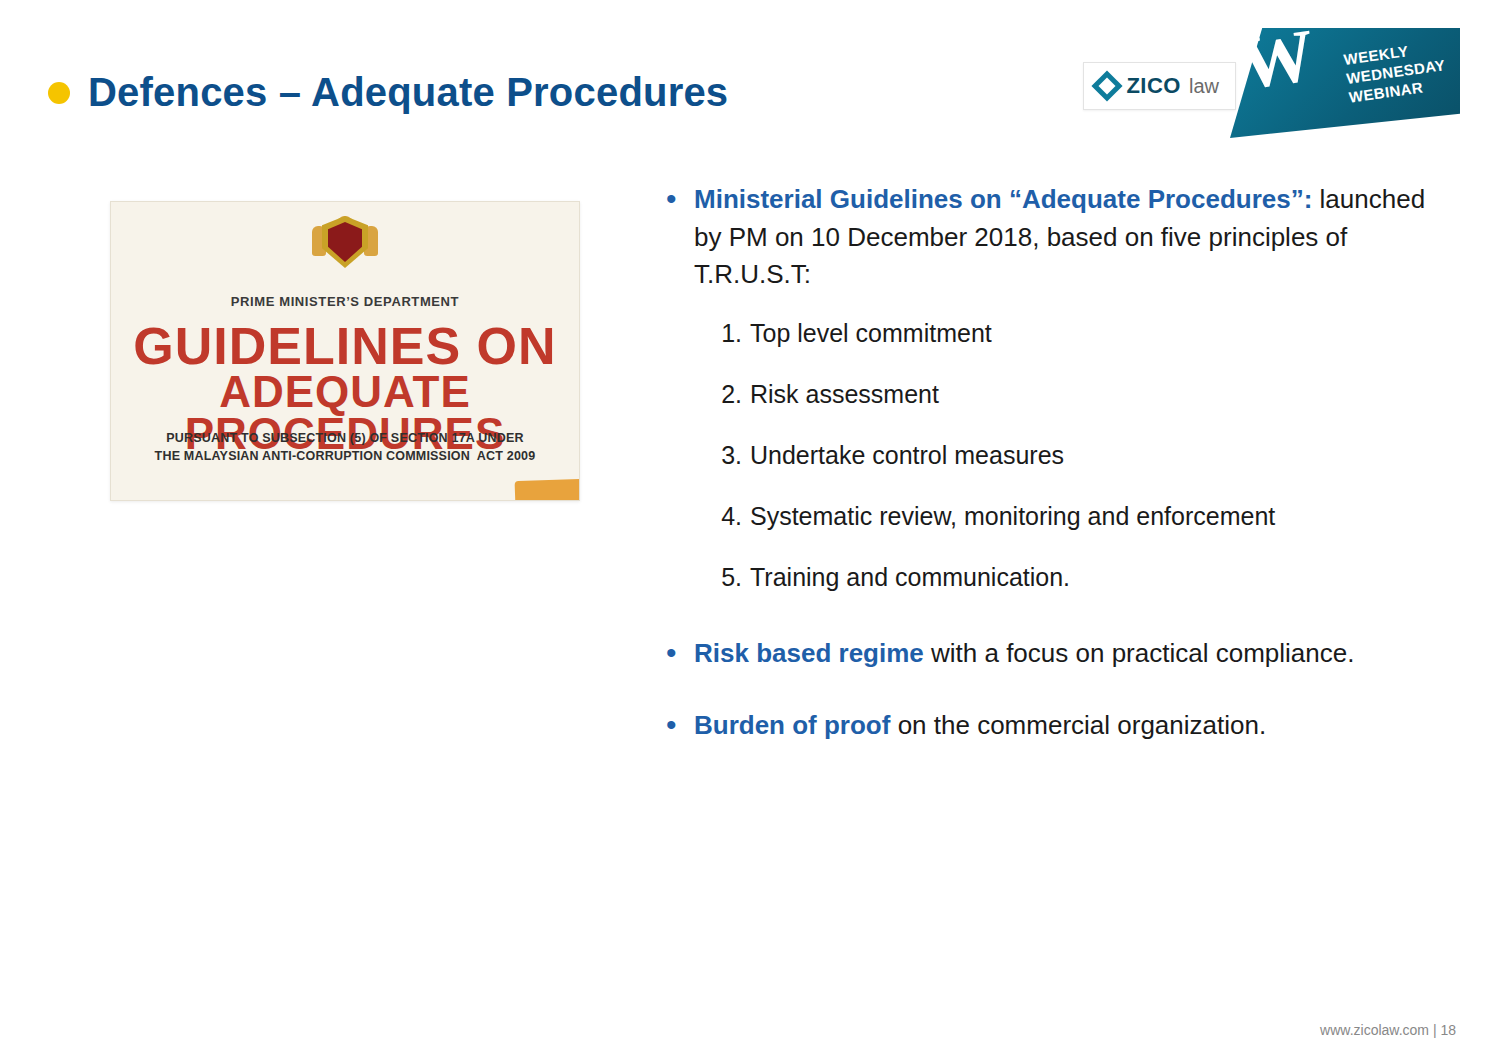ZICO law
W
WEEKLY
WEDNESDAY
WEBINAR
Defences – Adequate Procedures
PRIME MINISTER’S DEPARTMENT
GUIDELINES ON
ADEQUATE PROCEDURES
PURSUANT TO SUBSECTION (5) OF SECTION 17A UNDER
THE MALAYSIAN ANTI-CORRUPTION COMMISSION ACT 2009
Ministerial Guidelines on “Adequate Procedures”: launched by PM on 10 December 2018, based on five principles of T.R.U.S.T:
Top level commitment
Risk assessment
Undertake control measures
Systematic review, monitoring and enforcement
Training and communication.
Risk based regime with a focus on practical compliance.
Burden of proof on the commercial organization.
www.zicolaw.com | 18